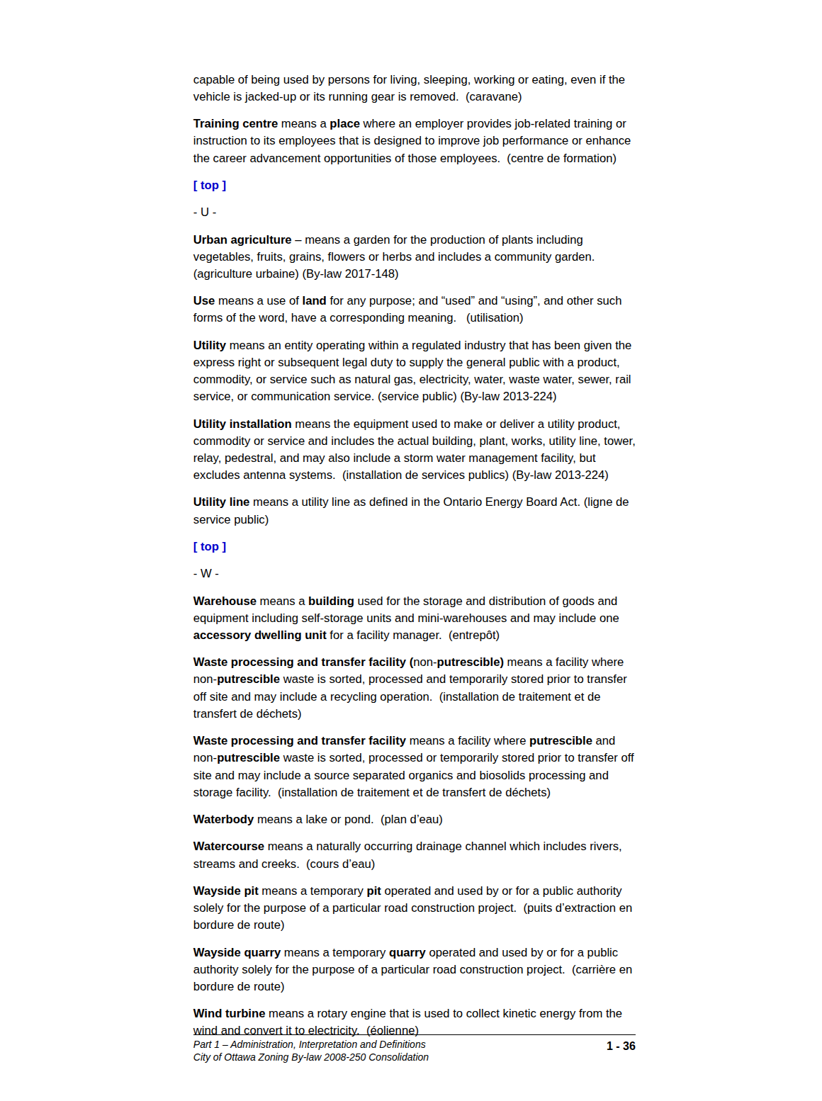capable of being used by persons for living, sleeping, working or eating, even if the vehicle is jacked-up or its running gear is removed. (caravane)
Training centre means a place where an employer provides job-related training or instruction to its employees that is designed to improve job performance or enhance the career advancement opportunities of those employees. (centre de formation)
[ top ]
- U -
Urban agriculture – means a garden for the production of plants including vegetables, fruits, grains, flowers or herbs and includes a community garden. (agriculture urbaine) (By-law 2017-148)
Use means a use of land for any purpose; and “used” and “using”, and other such forms of the word, have a corresponding meaning. (utilisation)
Utility means an entity operating within a regulated industry that has been given the express right or subsequent legal duty to supply the general public with a product, commodity, or service such as natural gas, electricity, water, waste water, sewer, rail service, or communication service. (service public) (By-law 2013-224)
Utility installation means the equipment used to make or deliver a utility product, commodity or service and includes the actual building, plant, works, utility line, tower, relay, pedestral, and may also include a storm water management facility, but excludes antenna systems. (installation de services publics) (By-law 2013-224)
Utility line means a utility line as defined in the Ontario Energy Board Act. (ligne de service public)
[ top ]
- W -
Warehouse means a building used for the storage and distribution of goods and equipment including self-storage units and mini-warehouses and may include one accessory dwelling unit for a facility manager. (entrepôt)
Waste processing and transfer facility (non-putrescible) means a facility where non-putrescible waste is sorted, processed and temporarily stored prior to transfer off site and may include a recycling operation. (installation de traitement et de transfert de déchets)
Waste processing and transfer facility means a facility where putrescible and non-putrescible waste is sorted, processed or temporarily stored prior to transfer off site and may include a source separated organics and biosolids processing and storage facility. (installation de traitement et de transfert de déchets)
Waterbody means a lake or pond. (plan d’eau)
Watercourse means a naturally occurring drainage channel which includes rivers, streams and creeks. (cours d’eau)
Wayside pit means a temporary pit operated and used by or for a public authority solely for the purpose of a particular road construction project. (puits d’extraction en bordure de route)
Wayside quarry means a temporary quarry operated and used by or for a public authority solely for the purpose of a particular road construction project. (carrière en bordure de route)
Wind turbine means a rotary engine that is used to collect kinetic energy from the wind and convert it to electricity. (éolienne)
Part 1 – Administration, Interpretation and Definitions
City of Ottawa Zoning By-law 2008-250 Consolidation
1 - 36